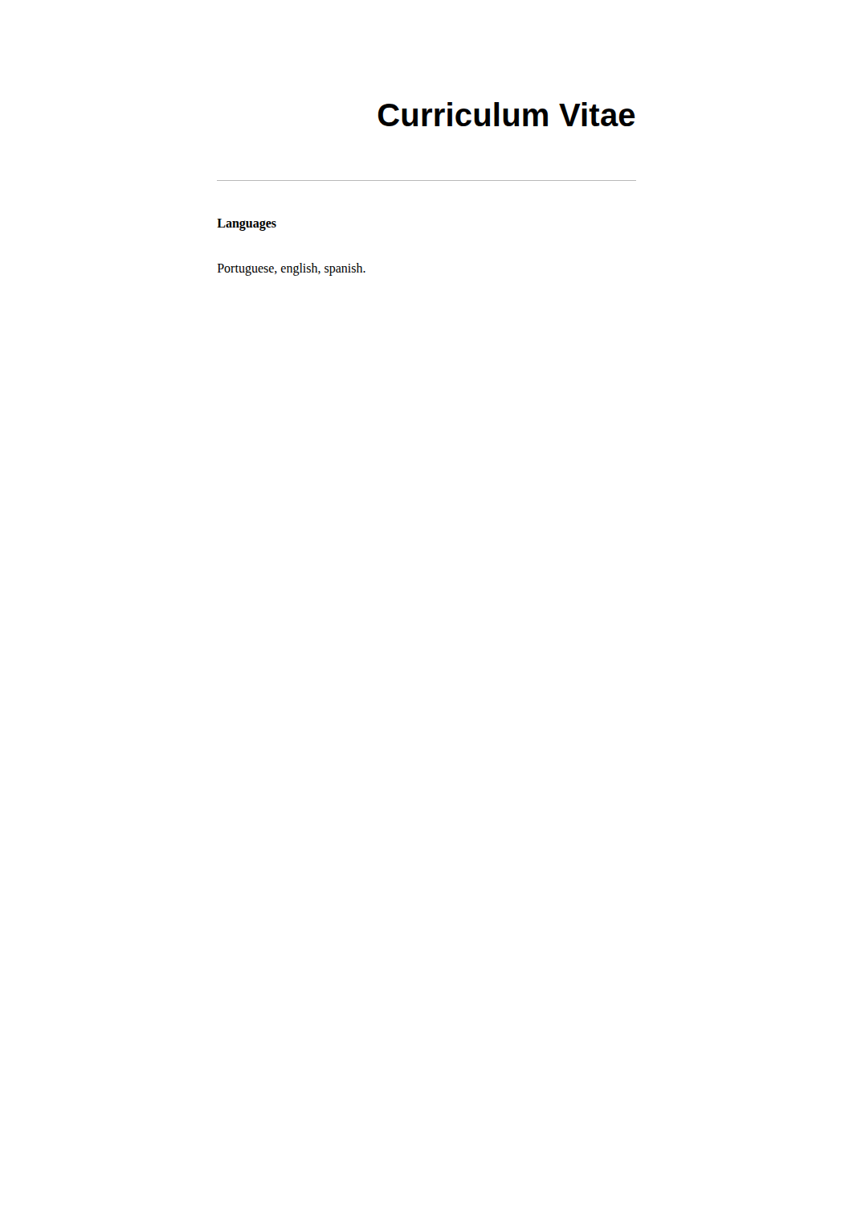Curriculum Vitae
Languages
Portuguese, english, spanish.